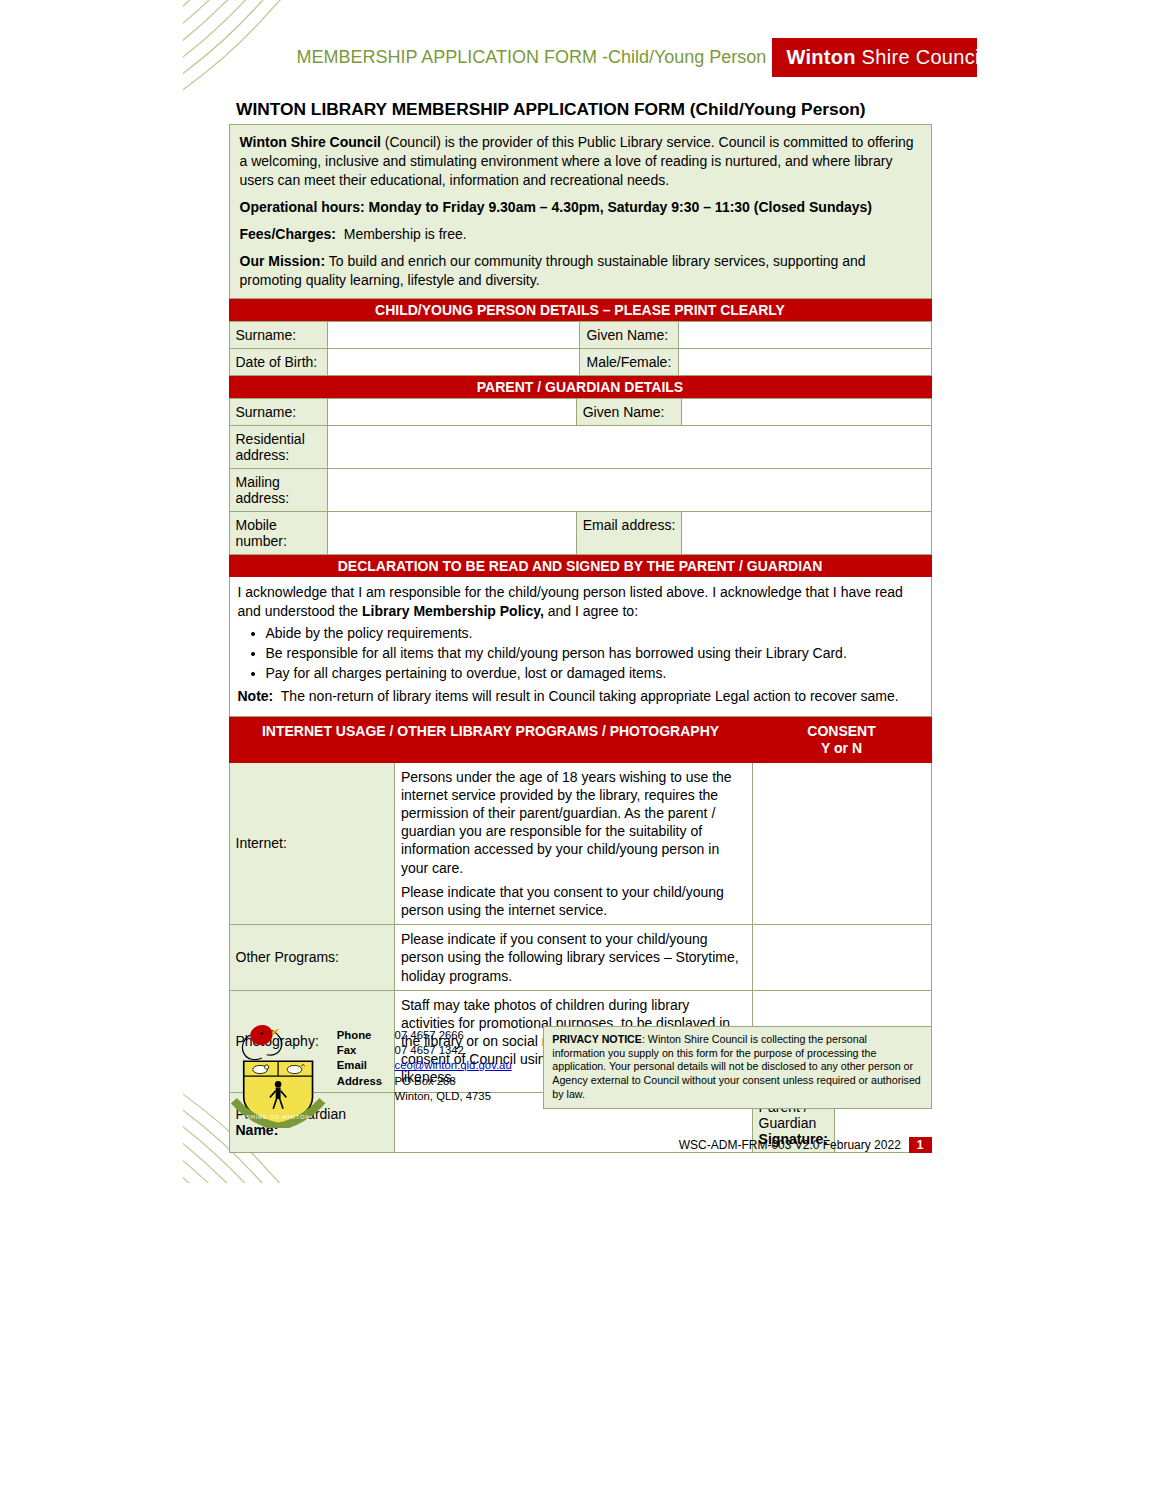MEMBERSHIP APPLICATION FORM - Child/Young Person
Winton Shire Council
WINTON LIBRARY MEMBERSHIP APPLICATION FORM (Child/Young Person)
Winton Shire Council (Council) is the provider of this Public Library service. Council is committed to offering a welcoming, inclusive and stimulating environment where a love of reading is nurtured, and where library users can meet their educational, information and recreational needs.
Operational hours: Monday to Friday 9.30am – 4.30pm, Saturday 9:30 – 11:30 (Closed Sundays)
Fees/Charges: Membership is free.
Our Mission: To build and enrich our community through sustainable library services, supporting and promoting quality learning, lifestyle and diversity.
CHILD/YOUNG PERSON DETAILS – PLEASE PRINT CLEARLY
| Surname: | | Given Name: | |
| Date of Birth: | | Male/Female: | |
PARENT / GUARDIAN DETAILS
| Surname: | | Given Name: | |
| Residential address: | |
| Mailing address: | |
| Mobile number: | | Email address: | |
DECLARATION TO BE READ AND SIGNED BY THE PARENT / GUARDIAN
I acknowledge that I am responsible for the child/young person listed above. I acknowledge that I have read and understood the Library Membership Policy, and I agree to:
Abide by the policy requirements.
Be responsible for all items that my child/young person has borrowed using their Library Card.
Pay for all charges pertaining to overdue, lost or damaged items.
Note: The non-return of library items will result in Council taking appropriate Legal action to recover same.
| INTERNET USAGE / OTHER LIBRARY PROGRAMS / PHOTOGRAPHY | CONSENT Y or N |
| Internet: | Persons under the age of 18 years wishing to use the internet service provided by the library, requires the permission of their parent/guardian. As the parent / guardian you are responsible for the suitability of information accessed by your child/young person in your care. Please indicate that you consent to your child/young person using the internet service. | |
| Other Programs: | Please indicate if you consent to your child/young person using the following library services – Storytime, holiday programs. | |
| Photography: | Staff may take photos of children during library activities for promotional purposes, to be displayed in the library or on social media. Please indicate for the consent of Council using your child’s name, image and likeness. | |
| Parent / Guardian Name: | | / Parent / Guardian Signature: / / |
SHIRE OF WINTON
| Phone | 07 4657 2666 |
| Fax | 07 4657 1342 |
| Email | ceo@winton.qld.gov.au |
| Address | PO Box 288 Winton, QLD, 4735 |
PRIVACY NOTICE: Winton Shire Council is collecting the personal information you supply on this form for the purpose of processing the application. Your personal details will not be disclosed to any other person or Agency external to Council without your consent unless required or authorised by law.
WSC-ADM-FRM-003 V2.0 February 2022 1